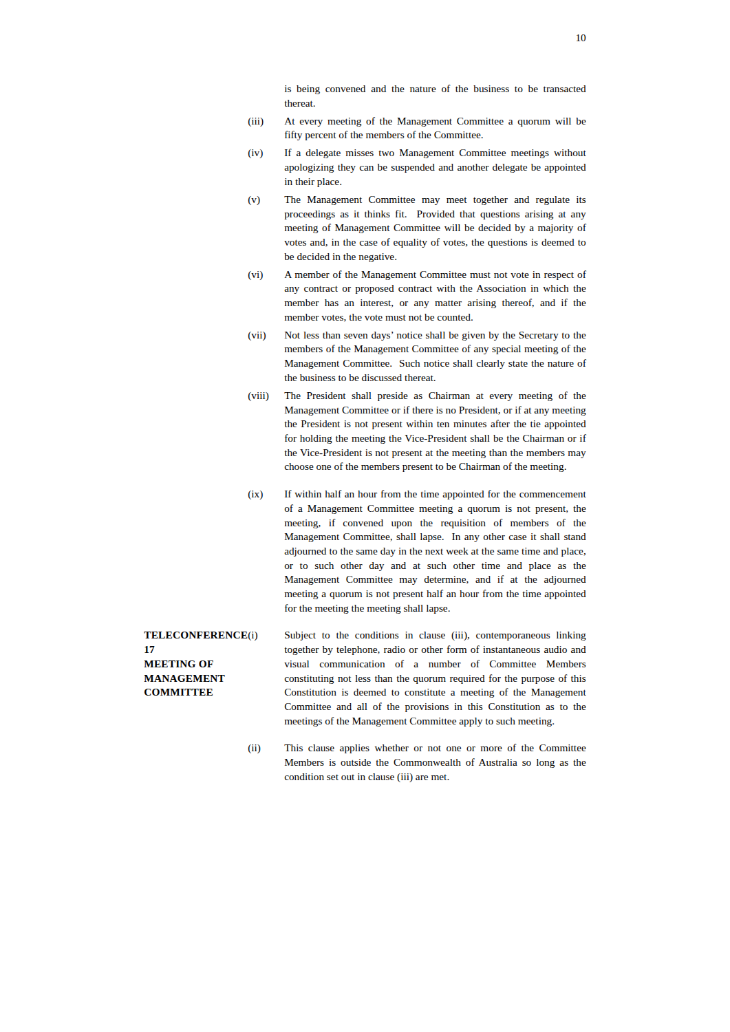10
| | | is being convened and the nature of the business to be transacted thereat. |
| | (iii) | At every meeting of the Management Committee a quorum will be fifty percent of the members of the Committee. |
| | (iv) | If a delegate misses two Management Committee meetings without apologizing they can be suspended and another delegate be appointed in their place. |
| | (v) | The Management Committee may meet together and regulate its proceedings as it thinks fit. Provided that questions arising at any meeting of Management Committee will be decided by a majority of votes and, in the case of equality of votes, the questions is deemed to be decided in the negative. |
| | (vi) | A member of the Management Committee must not vote in respect of any contract or proposed contract with the Association in which the member has an interest, or any matter arising thereof, and if the member votes, the vote must not be counted. |
| | (vii) | Not less than seven days’ notice shall be given by the Secretary to the members of the Management Committee of any special meeting of the Management Committee. Such notice shall clearly state the nature of the business to be discussed thereat. |
| | (viii) | The President shall preside as Chairman at every meeting of the Management Committee or if there is no President, or if at any meeting the President is not present within ten minutes after the tie appointed for holding the meeting the Vice-President shall be the Chairman or if the Vice-President is not present at the meeting than the members may choose one of the members present to be Chairman of the meeting. |
| | (ix) | If within half an hour from the time appointed for the commencement of a Management Committee meeting a quorum is not present, the meeting, if convened upon the requisition of members of the Management Committee, shall lapse. In any other case it shall stand adjourned to the same day in the next week at the same time and place, or to such other day and at such other time and place as the Management Committee may determine, and if at the adjourned meeting a quorum is not present half an hour from the time appointed for the meeting the meeting shall lapse. |
| TELECONFERENCE 17 MEETING OF MANAGEMENT COMMITTEE | (i) | Subject to the conditions in clause (iii), contemporaneous linking together by telephone, radio or other form of instantaneous audio and visual communication of a number of Committee Members constituting not less than the quorum required for the purpose of this Constitution is deemed to constitute a meeting of the Management Committee and all of the provisions in this Constitution as to the meetings of the Management Committee apply to such meeting. |
| | (ii) | This clause applies whether or not one or more of the Committee Members is outside the Commonwealth of Australia so long as the condition set out in clause (iii) are met. |